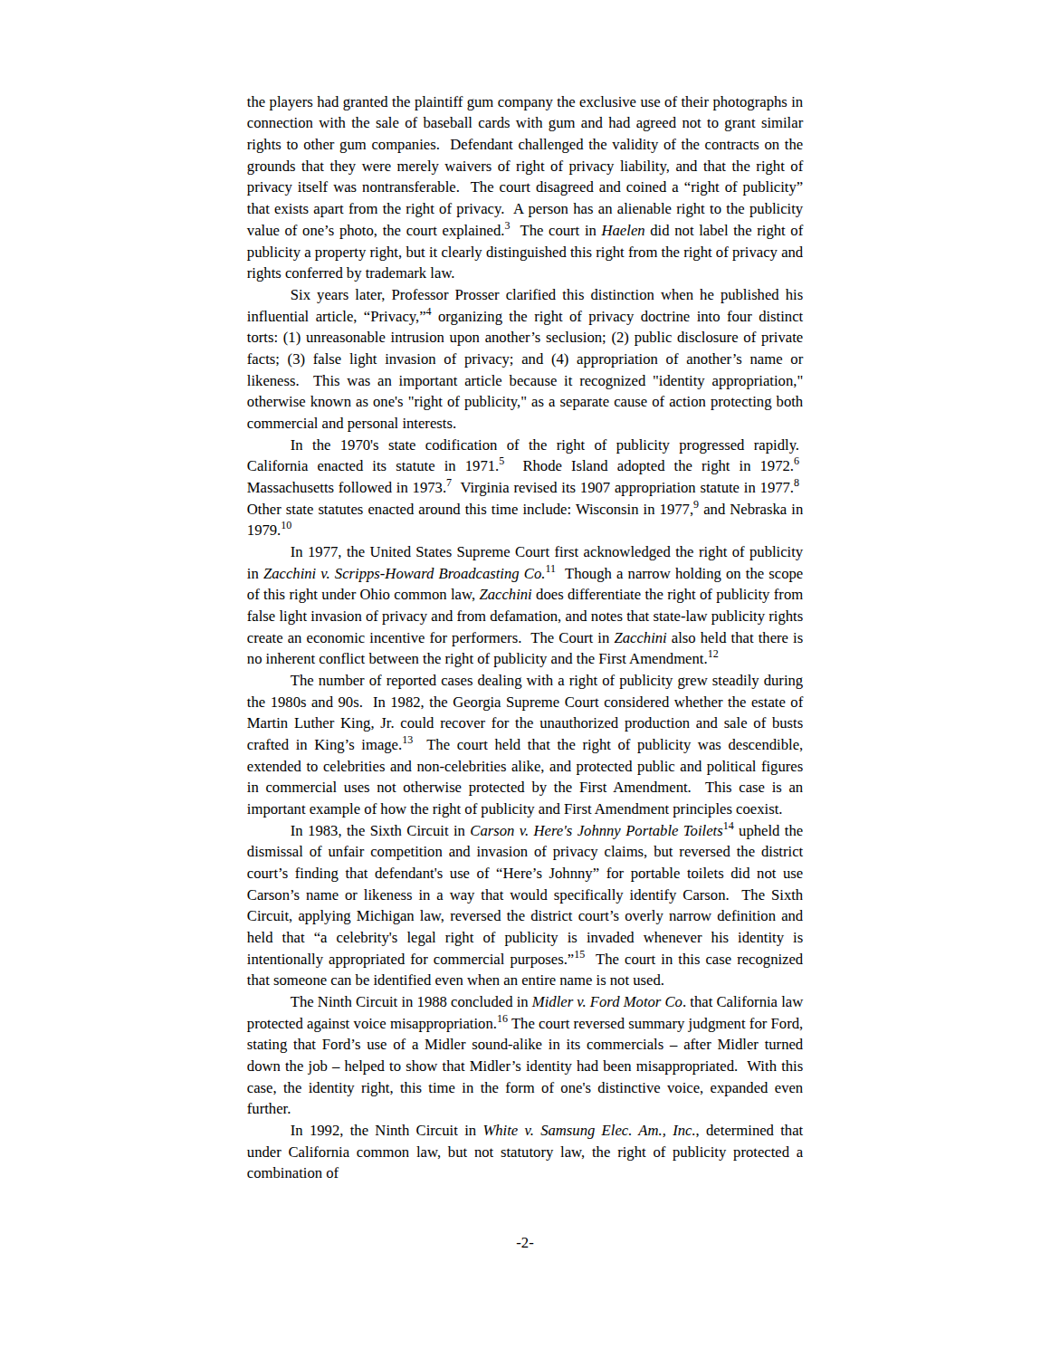the players had granted the plaintiff gum company the exclusive use of their photographs in connection with the sale of baseball cards with gum and had agreed not to grant similar rights to other gum companies. Defendant challenged the validity of the contracts on the grounds that they were merely waivers of right of privacy liability, and that the right of privacy itself was nontransferable. The court disagreed and coined a “right of publicity” that exists apart from the right of privacy. A person has an alienable right to the publicity value of one’s photo, the court explained.3 The court in Haelen did not label the right of publicity a property right, but it clearly distinguished this right from the right of privacy and rights conferred by trademark law.
Six years later, Professor Prosser clarified this distinction when he published his influential article, “Privacy,”4 organizing the right of privacy doctrine into four distinct torts: (1) unreasonable intrusion upon another’s seclusion; (2) public disclosure of private facts; (3) false light invasion of privacy; and (4) appropriation of another’s name or likeness. This was an important article because it recognized "identity appropriation," otherwise known as one's "right of publicity," as a separate cause of action protecting both commercial and personal interests.
In the 1970's state codification of the right of publicity progressed rapidly. California enacted its statute in 1971.5 Rhode Island adopted the right in 1972.6 Massachusetts followed in 1973.7 Virginia revised its 1907 appropriation statute in 1977.8 Other state statutes enacted around this time include: Wisconsin in 1977,9 and Nebraska in 1979.10
In 1977, the United States Supreme Court first acknowledged the right of publicity in Zacchini v. Scripps-Howard Broadcasting Co.11 Though a narrow holding on the scope of this right under Ohio common law, Zacchini does differentiate the right of publicity from false light invasion of privacy and from defamation, and notes that state-law publicity rights create an economic incentive for performers. The Court in Zacchini also held that there is no inherent conflict between the right of publicity and the First Amendment.12
The number of reported cases dealing with a right of publicity grew steadily during the 1980s and 90s. In 1982, the Georgia Supreme Court considered whether the estate of Martin Luther King, Jr. could recover for the unauthorized production and sale of busts crafted in King’s image.13 The court held that the right of publicity was descendible, extended to celebrities and non-celebrities alike, and protected public and political figures in commercial uses not otherwise protected by the First Amendment. This case is an important example of how the right of publicity and First Amendment principles coexist.
In 1983, the Sixth Circuit in Carson v. Here's Johnny Portable Toilets14 upheld the dismissal of unfair competition and invasion of privacy claims, but reversed the district court’s finding that defendant's use of “Here’s Johnny” for portable toilets did not use Carson’s name or likeness in a way that would specifically identify Carson. The Sixth Circuit, applying Michigan law, reversed the district court’s overly narrow definition and held that “a celebrity's legal right of publicity is invaded whenever his identity is intentionally appropriated for commercial purposes.”15 The court in this case recognized that someone can be identified even when an entire name is not used.
The Ninth Circuit in 1988 concluded in Midler v. Ford Motor Co. that California law protected against voice misappropriation.16 The court reversed summary judgment for Ford, stating that Ford’s use of a Midler sound-alike in its commercials – after Midler turned down the job – helped to show that Midler’s identity had been misappropriated. With this case, the identity right, this time in the form of one's distinctive voice, expanded even further.
In 1992, the Ninth Circuit in White v. Samsung Elec. Am., Inc., determined that under California common law, but not statutory law, the right of publicity protected a combination of
-2-